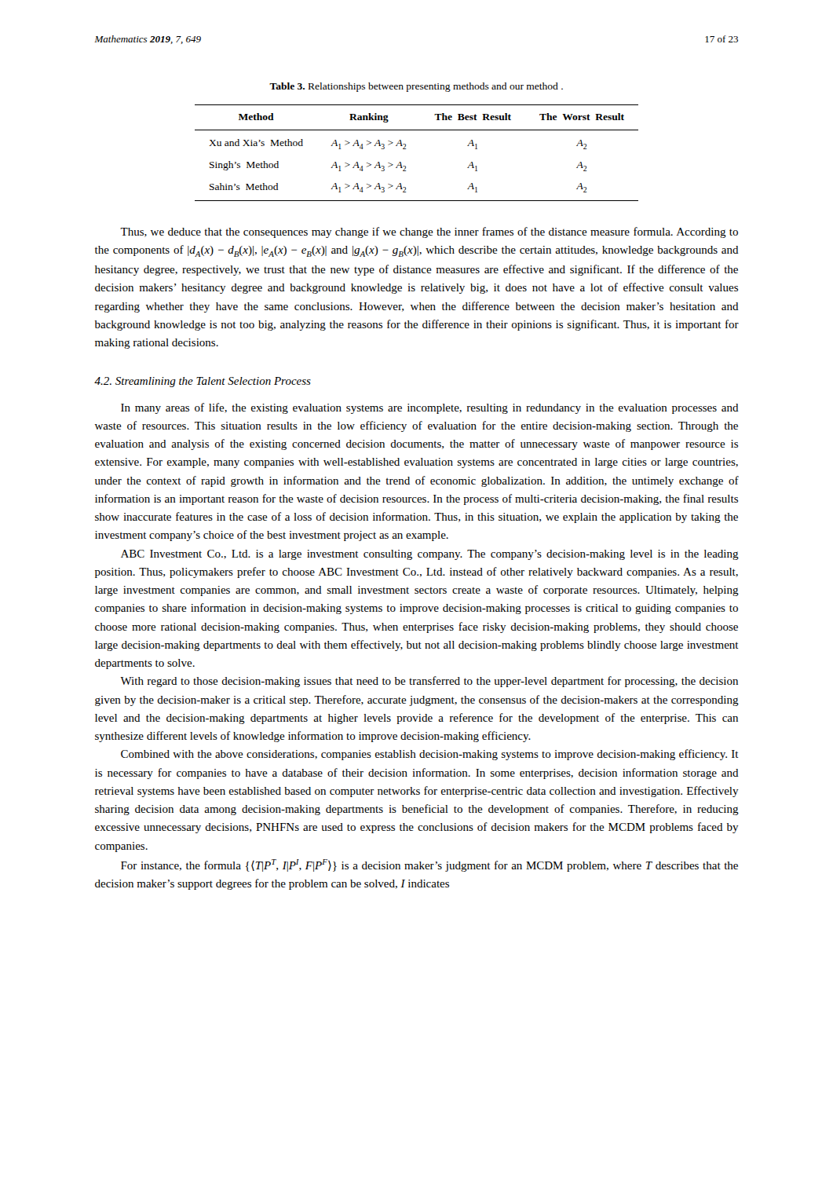Mathematics 2019, 7, 649 17 of 23
Table 3. Relationships between presenting methods and our method .
| Method | Ranking | The Best Result | The Worst Result |
| --- | --- | --- | --- |
| Xu and Xia’s Method | A 1 > A 4 > A 3 > A 2 | A 1 | A 2 |
| Singh’s Method | A 1 > A 4 > A 3 > A 2 | A 1 | A 2 |
| Sahin’s Method | A 1 > A 4 > A 3 > A 2 | A 1 | A 2 |
Thus, we deduce that the consequences may change if we change the inner frames of the distance measure formula. According to the components of |dA(x) − dB(x)|, |eA(x) − eB(x)| and |gA(x) − gB(x)|, which describe the certain attitudes, knowledge backgrounds and hesitancy degree, respectively, we trust that the new type of distance measures are effective and significant. If the difference of the decision makers’ hesitancy degree and background knowledge is relatively big, it does not have a lot of effective consult values regarding whether they have the same conclusions. However, when the difference between the decision maker’s hesitation and background knowledge is not too big, analyzing the reasons for the difference in their opinions is significant. Thus, it is important for making rational decisions.
4.2. Streamlining the Talent Selection Process
In many areas of life, the existing evaluation systems are incomplete, resulting in redundancy in the evaluation processes and waste of resources. This situation results in the low efficiency of evaluation for the entire decision-making section. Through the evaluation and analysis of the existing concerned decision documents, the matter of unnecessary waste of manpower resource is extensive. For example, many companies with well-established evaluation systems are concentrated in large cities or large countries, under the context of rapid growth in information and the trend of economic globalization. In addition, the untimely exchange of information is an important reason for the waste of decision resources. In the process of multi-criteria decision-making, the final results show inaccurate features in the case of a loss of decision information. Thus, in this situation, we explain the application by taking the investment company’s choice of the best investment project as an example.
ABC Investment Co., Ltd. is a large investment consulting company. The company’s decision-making level is in the leading position. Thus, policymakers prefer to choose ABC Investment Co., Ltd. instead of other relatively backward companies. As a result, large investment companies are common, and small investment sectors create a waste of corporate resources. Ultimately, helping companies to share information in decision-making systems to improve decision-making processes is critical to guiding companies to choose more rational decision-making companies. Thus, when enterprises face risky decision-making problems, they should choose large decision-making departments to deal with them effectively, but not all decision-making problems blindly choose large investment departments to solve.
With regard to those decision-making issues that need to be transferred to the upper-level department for processing, the decision given by the decision-maker is a critical step. Therefore, accurate judgment, the consensus of the decision-makers at the corresponding level and the decision-making departments at higher levels provide a reference for the development of the enterprise. This can synthesize different levels of knowledge information to improve decision-making efficiency.
Combined with the above considerations, companies establish decision-making systems to improve decision-making efficiency. It is necessary for companies to have a database of their decision information. In some enterprises, decision information storage and retrieval systems have been established based on computer networks for enterprise-centric data collection and investigation. Effectively sharing decision data among decision-making departments is beneficial to the development of companies. Therefore, in reducing excessive unnecessary decisions, PNHFNs are used to express the conclusions of decision makers for the MCDM problems faced by companies.
For instance, the formula {⟨T|PT, I|PI, F|PF⟩} is a decision maker’s judgment for an MCDM problem, where T describes that the decision maker’s support degrees for the problem can be solved, I indicates